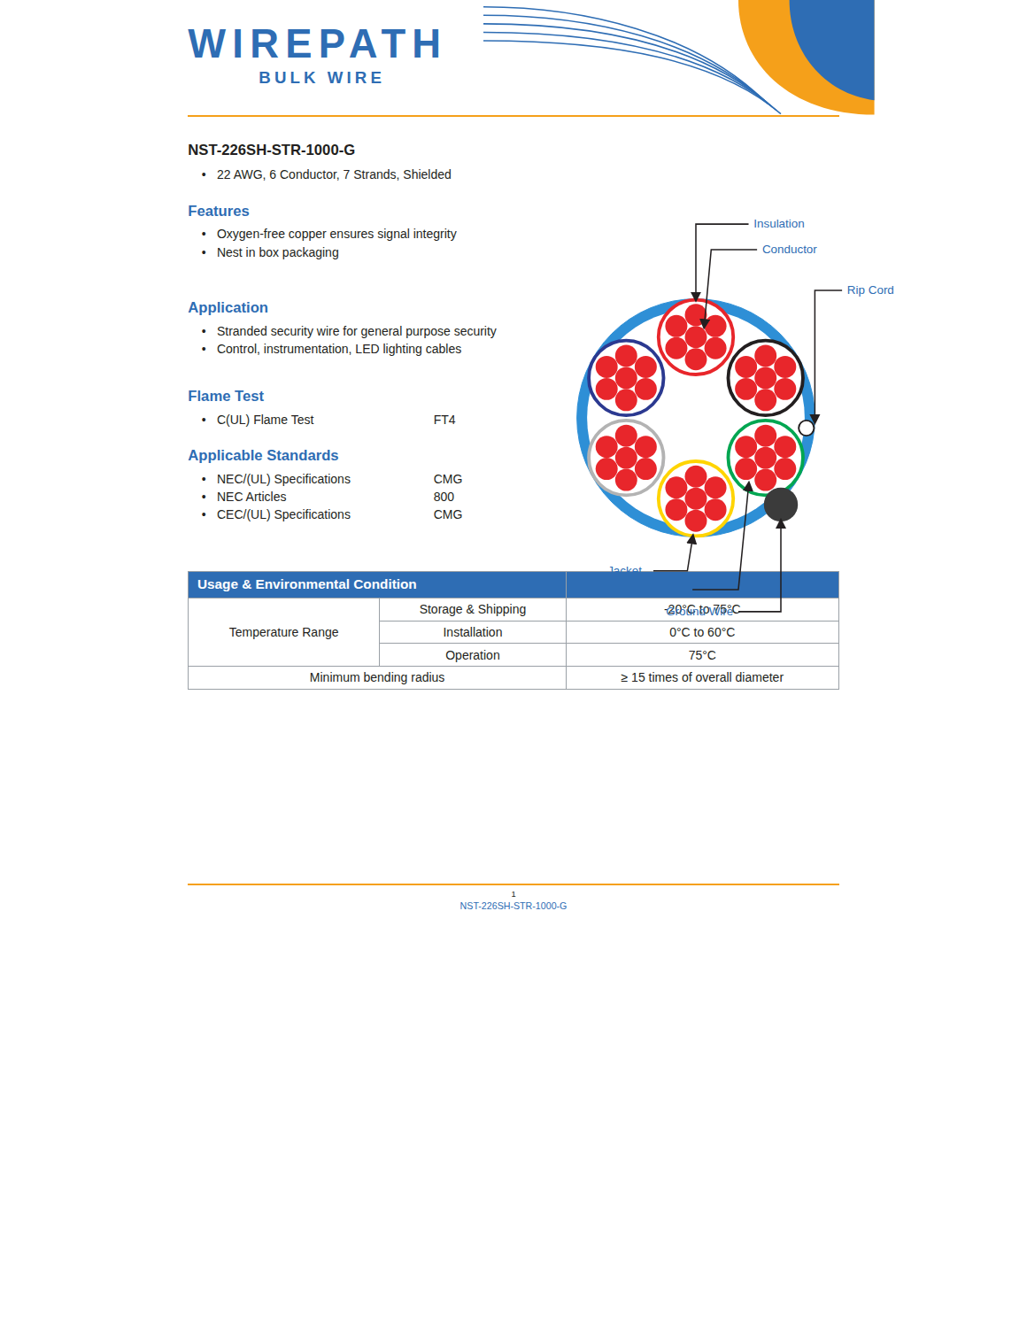WIREPATH
BULK WIRE
NST-226SH-STR-1000-G
22 AWG, 6 Conductor, 7 Strands, Shielded
Features
Oxygen-free copper ensures signal integrity
Nest in box packaging
Application
Stranded security wire for general purpose security
Control, instrumentation, LED lighting cables
Flame Test
C(UL) Flame Test FT4
Applicable Standards
NEC/(UL) Specifications CMG
NEC Articles 800
CEC/(UL) Specifications CMG
Insulation Conductor Rip Cord Jacket Aluminum Foil Ground Wire
| Usage & Environmental Condition | |
| --- | --- |
| Temperature Range | Storage & Shipping | -20°C to 75°C |
| Installation | 0°C to 60°C |
| Operation | 75°C |
| Minimum bending radius | ≥ 15 times of overall diameter |
1
NST-226SH-STR-1000-G